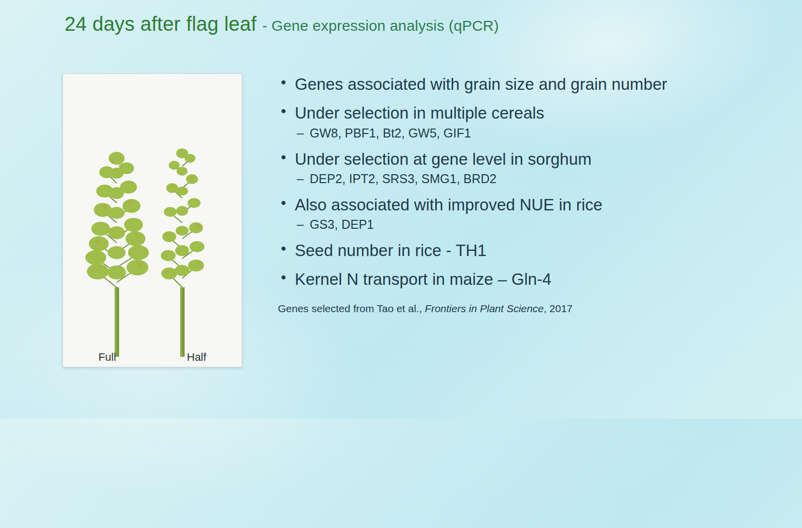24 days after flag leaf - Gene expression analysis (qPCR)
Full Half
Genes associated with grain size and grain number
Under selection in multiple cereals
GW8, PBF1, Bt2, GW5, GIF1
Under selection at gene level in sorghum
DEP2, IPT2, SRS3, SMG1, BRD2
Also associated with improved NUE in rice
GS3, DEP1
Seed number in rice - TH1
Kernel N transport in maize – Gln-4
Genes selected from Tao et al., Frontiers in Plant Science, 2017